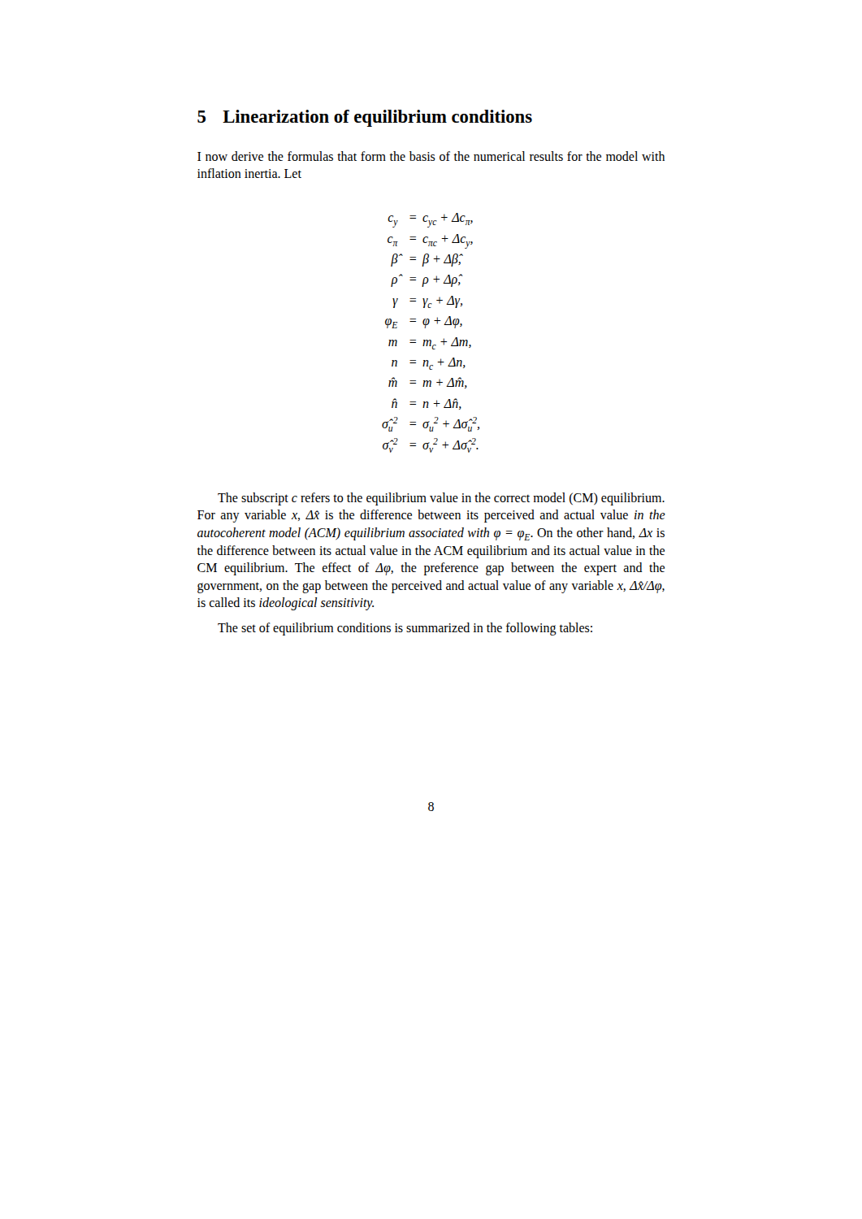5 Linearization of equilibrium conditions
I now derive the formulas that form the basis of the numerical results for the model with inflation inertia. Let
| c y | = | c yc + Δc π , |
| c π | = | c πc + Δc y , |
| β̂ | = | β + Δβ̂, |
| ρ̂ | = | ρ + Δρ̂, |
| γ | = | γ c + Δγ, |
| φ E | = | φ + Δφ, |
| m | = | m c + Δm, |
| n | = | n c + Δn, |
| m̂ | = | m + Δm̂, |
| n̂ | = | n + Δn̂, |
| σ̂ u 2 | = | σ u 2 + Δσ̂ u 2 , |
| σ̂ v 2 | = | σ v 2 + Δσ̂ v 2 . |
The subscript c refers to the equilibrium value in the correct model (CM) equilibrium. For any variable x, Δx̂ is the difference between its perceived and actual value in the autocoherent model (ACM) equilibrium associated with φ = φE. On the other hand, Δx is the difference between its actual value in the ACM equilibrium and its actual value in the CM equilibrium. The effect of Δφ, the preference gap between the expert and the government, on the gap between the perceived and actual value of any variable x, Δx̂/Δφ, is called its ideological sensitivity.
The set of equilibrium conditions is summarized in the following tables:
8